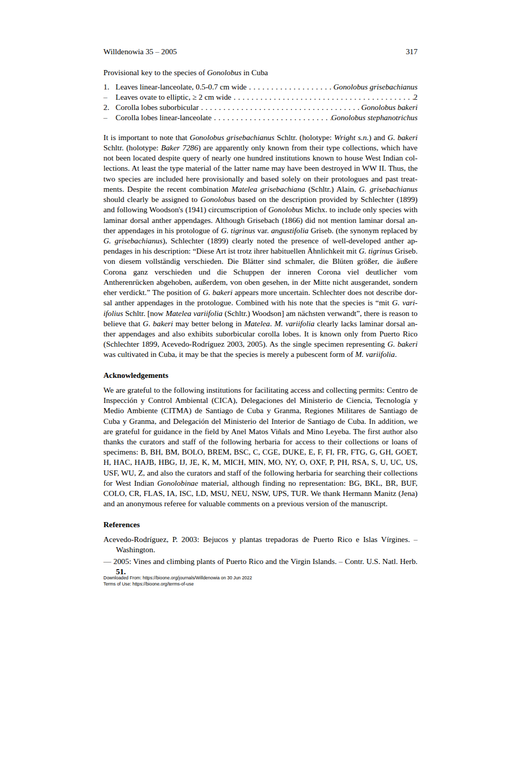Willdenowia 35 – 2005
317
Provisional key to the species of Gonolobus in Cuba
1. Leaves linear-lanceolate, 0.5-0.7 cm wide ......................................................... Gonolobus grisebachianus
– Leaves ovate to elliptic, ≥ 2 cm wide ......................................................... 2
2. Corolla lobes suborbicular ......................................................... Gonolobus bakeri
– Corolla lobes linear-lanceolate ......................................................... Gonolobus stephanotrichus
It is important to note that Gonolobus grisebachianus Schltr. (holotype: Wright s.n.) and G. bakeri Schltr. (holotype: Baker 7286) are apparently only known from their type collections, which have not been located despite query of nearly one hundred institutions known to house West Indian collections. At least the type material of the latter name may have been destroyed in WW II. Thus, the two species are included here provisionally and based solely on their protologues and past treatments. Despite the recent combination Matelea grisebachiana (Schltr.) Alain, G. grisebachianus should clearly be assigned to Gonolobus based on the description provided by Schlechter (1899) and following Woodson's (1941) circumscription of Gonolobus Michx. to include only species with laminar dorsal anther appendages. Although Grisebach (1866) did not mention laminar dorsal anther appendages in his protologue of G. tigrinus var. angustifolia Griseb. (the synonym replaced by G. grisebachianus), Schlechter (1899) clearly noted the presence of well-developed anther appendages in his description: “Diese Art ist trotz ihrer habituellen Ähnlichkeit mit G. tigrinus Griseb. von diesem vollständig verschieden. Die Blätter sind schmaler, die Blüten größer, die äußere Corona ganz verschieden und die Schuppen der inneren Corona viel deutlicher vom Antherenrücken abgehoben, außerdem, von oben gesehen, in der Mitte nicht ausgerandet, sondern eher verdickt.” The position of G. bakeri appears more uncertain. Schlechter does not describe dorsal anther appendages in the protologue. Combined with his note that the species is “mit G. variifolius Schltr. [now Matelea variifolia (Schltr.) Woodson] am nächsten verwandt”, there is reason to believe that G. bakeri may better belong in Matelea. M. variifolia clearly lacks laminar dorsal anther appendages and also exhibits suborbicular corolla lobes. It is known only from Puerto Rico (Schlechter 1899, Acevedo-Rodríguez 2003, 2005). As the single specimen representing G. bakeri was cultivated in Cuba, it may be that the species is merely a pubescent form of M. variifolia.
Acknowledgements
We are grateful to the following institutions for facilitating access and collecting permits: Centro de Inspección y Control Ambiental (CICA), Delegaciones del Ministerio de Ciencia, Tecnología y Medio Ambiente (CITMA) de Santiago de Cuba y Granma, Regiones Militares de Santiago de Cuba y Granma, and Delegación del Ministerio del Interior de Santiago de Cuba. In addition, we are grateful for guidance in the field by Anel Matos Viñals and Mino Leyeba. The first author also thanks the curators and staff of the following herbaria for access to their collections or loans of specimens: B, BH, BM, BOLO, BREM, BSC, C, CGE, DUKE, E, F, FI, FR, FTG, G, GH, GOET, H, HAC, HAJB, HBG, IJ, JE, K, M, MICH, MIN, MO, NY, O, OXF, P, PH, RSA, S, U, UC, US, USF, WU, Z, and also the curators and staff of the following herbaria for searching their collections for West Indian Gonolobinae material, although finding no representation: BG, BKL, BR, BUF, COLO, CR, FLAS, IA, ISC, LD, MSU, NEU, NSW, UPS, TUR. We thank Hermann Manitz (Jena) and an anonymous referee for valuable comments on a previous version of the manuscript.
References
Acevedo-Rodríguez, P. 2003: Bejucos y plantas trepadoras de Puerto Rico e Islas Vírgines. – Washington.
— 2005: Vines and climbing plants of Puerto Rico and the Virgin Islands. – Contr. U.S. Natl. Herb. 51.
Downloaded From: https://bioone.org/journals/Willdenowia on 30 Jun 2022
Terms of Use: https://bioone.org/terms-of-use